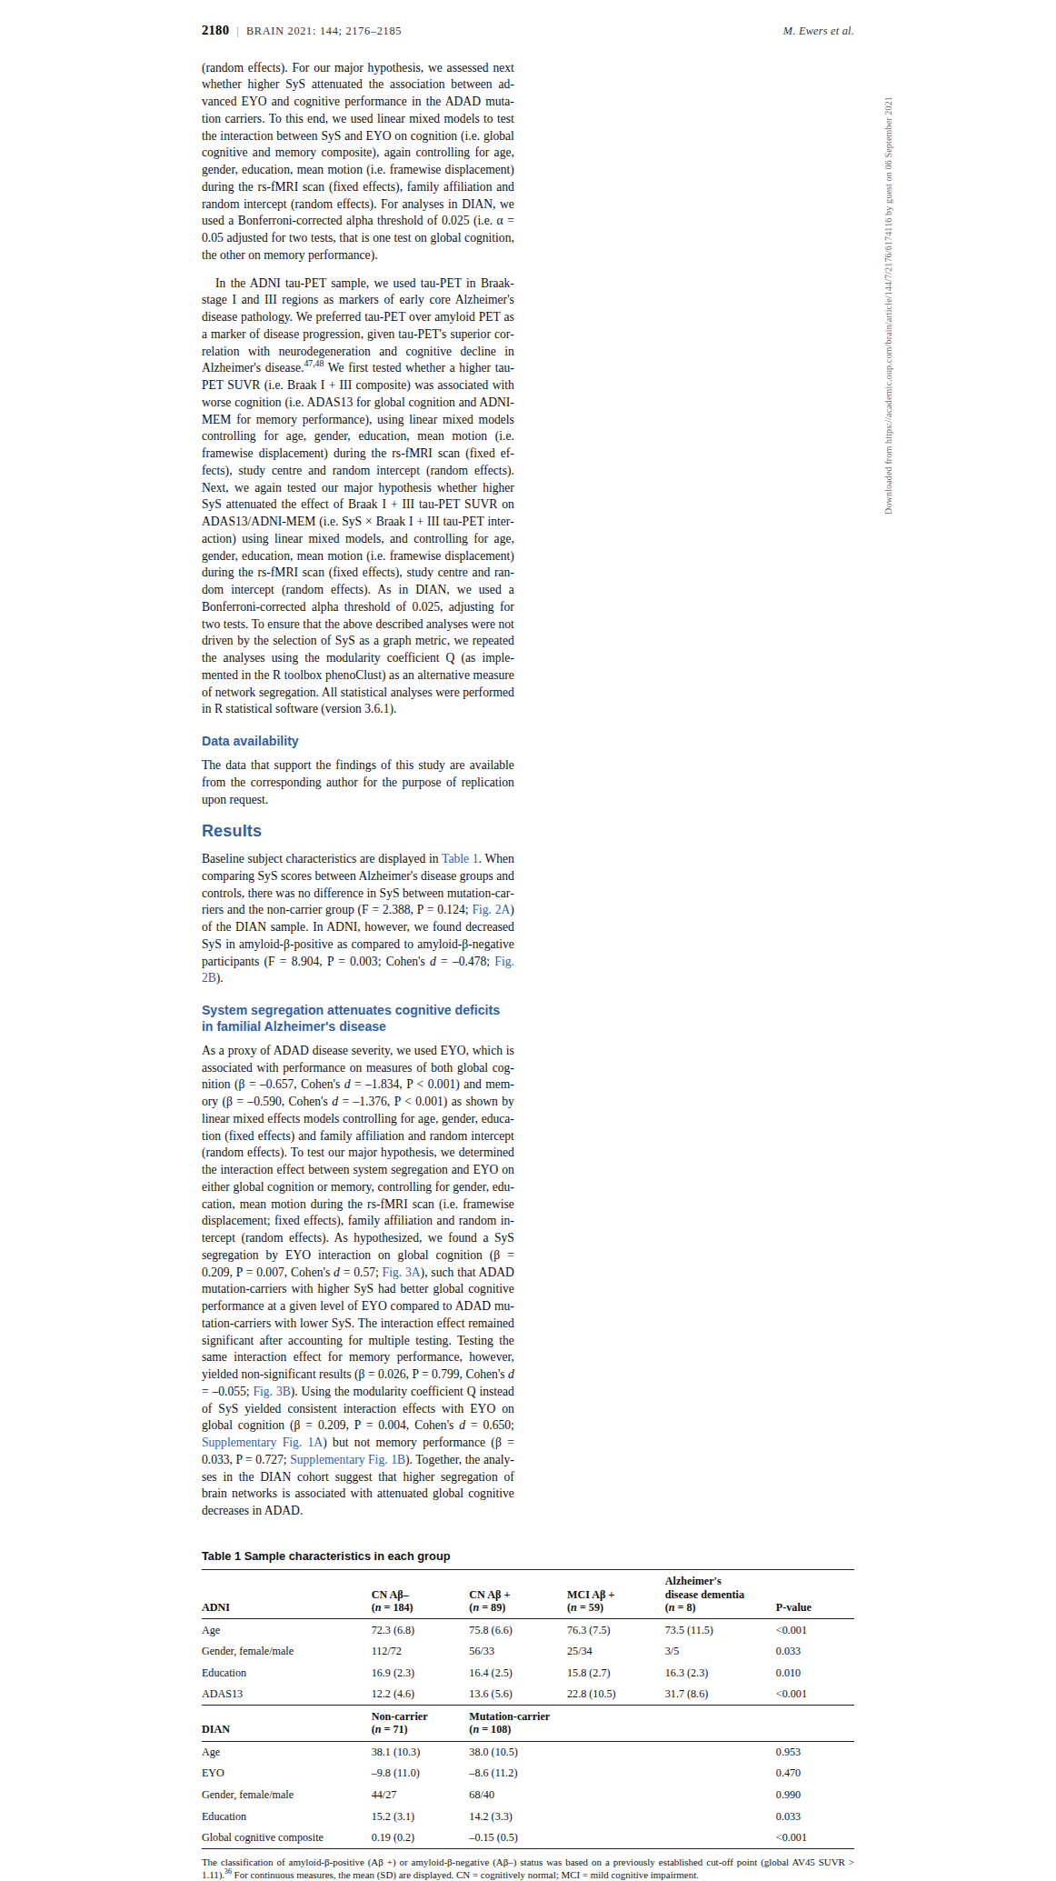Downloaded from https://academic.oup.com/brain/article/144/7/2176/6174116 by guest on 06 September 2021
2180 | BRAIN 2021: 144; 2176–2185
M. Ewers et al.
(random effects). For our major hypothesis, we assessed next whether higher SyS attenuated the association between advanced EYO and cognitive performance in the ADAD mutation carriers. To this end, we used linear mixed models to test the interaction between SyS and EYO on cognition (i.e. global cognitive and memory composite), again controlling for age, gender, education, mean motion (i.e. framewise displacement) during the rs-fMRI scan (fixed effects), family affiliation and random intercept (random effects). For analyses in DIAN, we used a Bonferroni-corrected alpha threshold of 0.025 (i.e. α = 0.05 adjusted for two tests, that is one test on global cognition, the other on memory performance).
In the ADNI tau-PET sample, we used tau-PET in Braak-stage I and III regions as markers of early core Alzheimer's disease pathology. We preferred tau-PET over amyloid PET as a marker of disease progression, given tau-PET's superior correlation with neurodegeneration and cognitive decline in Alzheimer's disease.47,48 We first tested whether a higher tau-PET SUVR (i.e. Braak I + III composite) was associated with worse cognition (i.e. ADAS13 for global cognition and ADNI-MEM for memory performance), using linear mixed models controlling for age, gender, education, mean motion (i.e. framewise displacement) during the rs-fMRI scan (fixed effects), study centre and random intercept (random effects). Next, we again tested our major hypothesis whether higher SyS attenuated the effect of Braak I + III tau-PET SUVR on ADAS13/ADNI-MEM (i.e. SyS × Braak I + III tau-PET interaction) using linear mixed models, and controlling for age, gender, education, mean motion (i.e. framewise displacement) during the rs-fMRI scan (fixed effects), study centre and random intercept (random effects). As in DIAN, we used a Bonferroni-corrected alpha threshold of 0.025, adjusting for two tests. To ensure that the above described analyses were not driven by the selection of SyS as a graph metric, we repeated the analyses using the modularity coefficient Q (as implemented in the R toolbox phenoClust) as an alternative measure of network segregation. All statistical analyses were performed in R statistical software (version 3.6.1).
Data availability
The data that support the findings of this study are available from the corresponding author for the purpose of replication upon request.
Results
Baseline subject characteristics are displayed in Table 1. When comparing SyS scores between Alzheimer's disease groups and controls, there was no difference in SyS between mutation-carriers and the non-carrier group (F = 2.388, P = 0.124; Fig. 2A) of the DIAN sample. In ADNI, however, we found decreased SyS in amyloid-β-positive as compared to amyloid-β-negative participants (F = 8.904, P = 0.003; Cohen's d = –0.478; Fig. 2B).
System segregation attenuates cognitive deficits in familial Alzheimer's disease
As a proxy of ADAD disease severity, we used EYO, which is associated with performance on measures of both global cognition (β = –0.657, Cohen's d = –1.834, P < 0.001) and memory (β = –0.590, Cohen's d = –1.376, P < 0.001) as shown by linear mixed effects models controlling for age, gender, education (fixed effects) and family affiliation and random intercept (random effects). To test our major hypothesis, we determined the interaction effect between system segregation and EYO on either global cognition or memory, controlling for gender, education, mean motion during the rs-fMRI scan (i.e. framewise displacement; fixed effects), family affiliation and random intercept (random effects). As hypothesized, we found a SyS segregation by EYO interaction on global cognition (β = 0.209, P = 0.007, Cohen's d = 0.57; Fig. 3A), such that ADAD mutation-carriers with higher SyS had better global cognitive performance at a given level of EYO compared to ADAD mutation-carriers with lower SyS. The interaction effect remained significant after accounting for multiple testing. Testing the same interaction effect for memory performance, however, yielded non-significant results (β = 0.026, P = 0.799, Cohen's d = –0.055; Fig. 3B). Using the modularity coefficient Q instead of SyS yielded consistent interaction effects with EYO on global cognition (β = 0.209, P = 0.004, Cohen's d = 0.650; Supplementary Fig. 1A) but not memory performance (β = 0.033, P = 0.727; Supplementary Fig. 1B). Together, the analyses in the DIAN cohort suggest that higher segregation of brain networks is associated with attenuated global cognitive decreases in ADAD.
Table 1 Sample characteristics in each group
| ADNI | CN Aβ– ( n = 184) | CN Aβ + ( n = 89) | MCI Aβ + ( n = 59) | Alzheimer's disease dementia ( n = 8) | P-value |
| --- | --- | --- | --- | --- | --- |
| Age | 72.3 (6.8) | 75.8 (6.6) | 76.3 (7.5) | 73.5 (11.5) | <0.001 |
| Gender, female/male | 112/72 | 56/33 | 25/34 | 3/5 | 0.033 |
| Education | 16.9 (2.3) | 16.4 (2.5) | 15.8 (2.7) | 16.3 (2.3) | 0.010 |
| ADAS13 | 12.2 (4.6) | 13.6 (5.6) | 22.8 (10.5) | 31.7 (8.6) | <0.001 |
| DIAN | Non-carrier ( n = 71) | Mutation-carrier ( n = 108) | | |
| Age | 38.1 (10.3) | 38.0 (10.5) | | 0.953 |
| EYO | –9.8 (11.0) | –8.6 (11.2) | | 0.470 |
| Gender, female/male | 44/27 | 68/40 | | 0.990 |
| Education | 15.2 (3.1) | 14.2 (3.3) | | 0.033 |
| Global cognitive composite | 0.19 (0.2) | –0.15 (0.5) | | <0.001 |
The classification of amyloid-β-positive (Aβ +) or amyloid-β-negative (Aβ–) status was based on a previously established cut-off point (global AV45 SUVR > 1.11).36 For continuous measures, the mean (SD) are displayed. CN = cognitively normal; MCI = mild cognitive impairment.